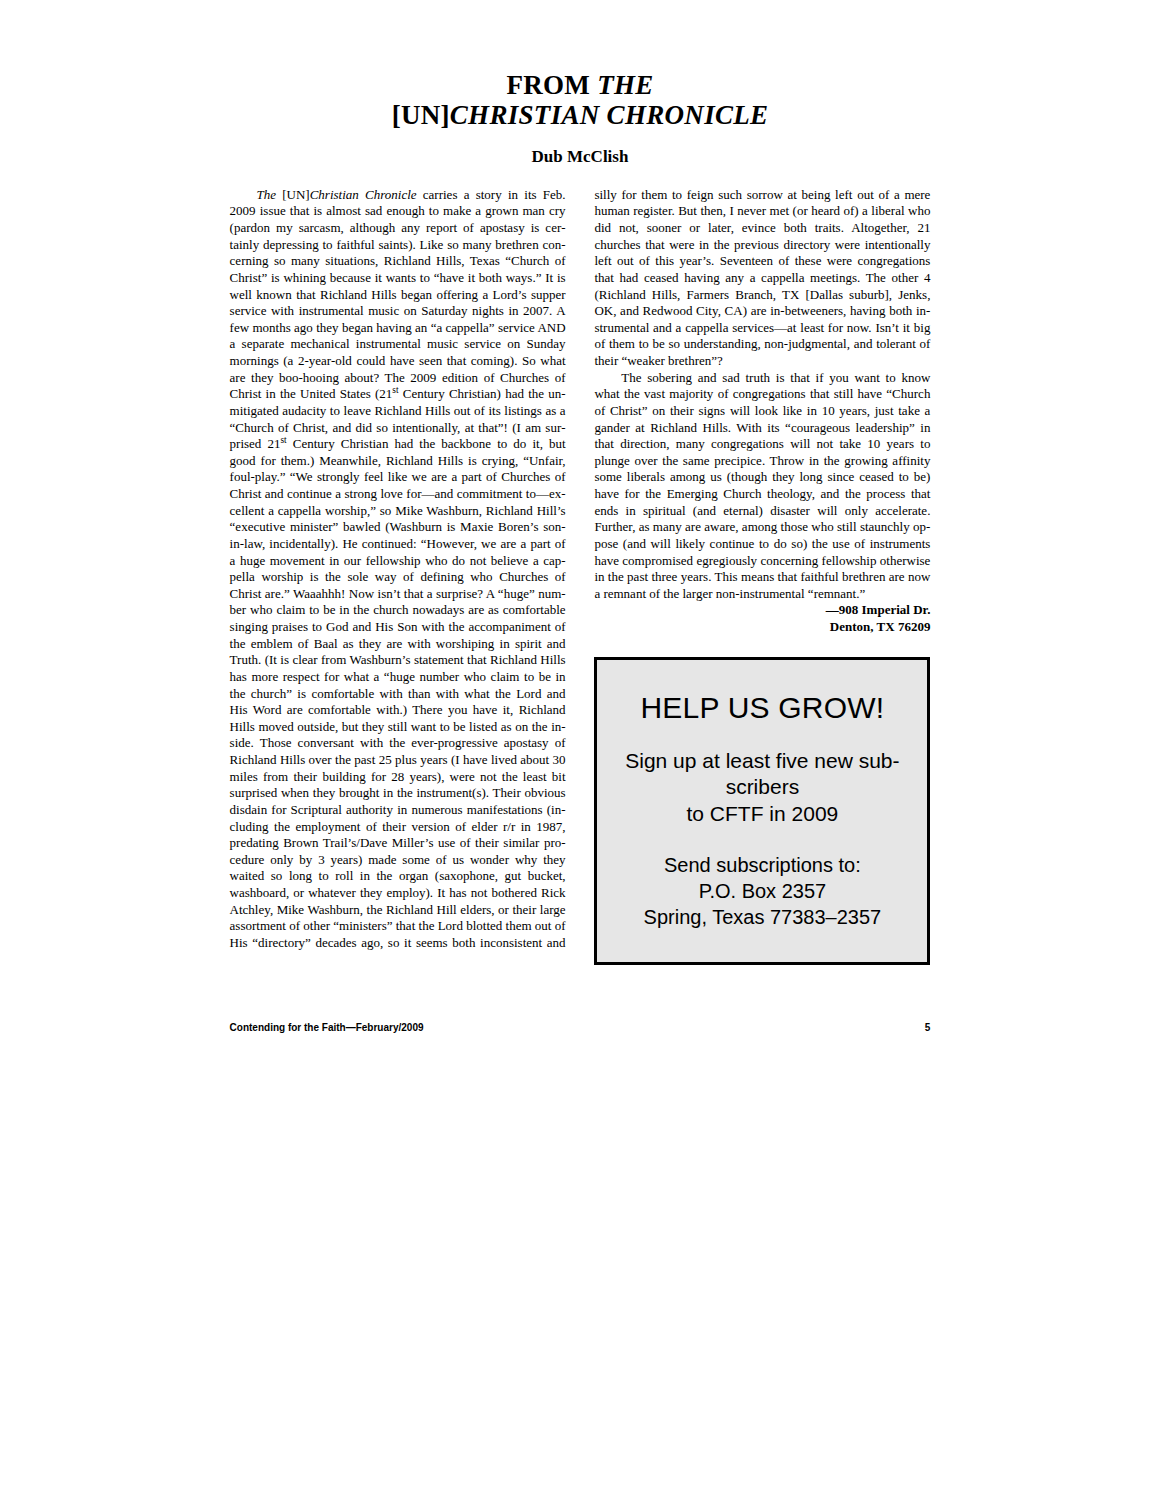FROM THE
[UN]CHRISTIAN CHRONICLE
Dub McClish
The [UN]Christian Chronicle carries a story in its Feb. 2009 issue that is almost sad enough to make a grown man cry (pardon my sarcasm, although any report of apostasy is certainly depressing to faithful saints). Like so many brethren concerning so many situations, Richland Hills, Texas “Church of Christ” is whining because it wants to “have it both ways.” It is well known that Richland Hills began offering a Lord’s supper service with instrumental music on Saturday nights in 2007. A few months ago they began having an “a cappella” service AND a separate mechanical instrumental music service on Sunday mornings (a 2-year-old could have seen that coming). So what are they boo-hooing about? The 2009 edition of Churches of Christ in the United States (21st Century Christian) had the unmitigated audacity to leave Richland Hills out of its listings as a “Church of Christ, and did so intentionally, at that”! (I am surprised 21st Century Christian had the backbone to do it, but good for them.) Meanwhile, Richland Hills is crying, “Unfair, foul-play.” “We strongly feel like we are a part of Churches of Christ and continue a strong love for—and commitment to—excellent a cappella worship,” so Mike Washburn, Richland Hill’s “executive minister” bawled (Washburn is Maxie Boren’s son-in-law, incidentally). He continued: “However, we are a part of a huge movement in our fellowship who do not believe a cappella worship is the sole way of defining who Churches of Christ are.” Waaahhh! Now isn’t that a surprise? A “huge” number who claim to be in the church nowadays are as comfortable singing praises to God and His Son with the accompaniment of the emblem of Baal as they are with worshiping in spirit and Truth. (It is clear from Washburn’s statement that Richland Hills has more respect for what a “huge number who claim to be in the church” is comfortable with than with what the Lord and His Word are comfortable with.) There you have it, Richland Hills moved outside, but they still want to be listed as on the inside. Those conversant with the ever-progressive apostasy of Richland Hills over the past 25 plus years (I have lived about 30 miles from their building for 28 years), were not the least bit surprised when they brought in the instrument(s). Their obvious disdain for Scriptural authority in numerous manifestations (including the employment of their version of elder r/r in 1987, predating Brown Trail’s/Dave Miller’s use of their similar procedure only by 3 years) made some of us wonder why they waited so long to roll in the organ (saxophone, gut bucket, washboard, or whatever they employ). It has not bothered Rick Atchley, Mike Washburn, the Richland Hill elders, or their large assortment of other “ministers” that the Lord blotted them out of His “directory” decades ago, so it seems both inconsistent and silly for them to feign such sorrow at being left out of a mere human register. But then, I never met (or heard of) a liberal who did not, sooner or later, evince both traits. Altogether, 21 churches that were in the previous directory were intentionally left out of this year’s. Seventeen of these were congregations that had ceased having any a cappella meetings. The other 4 (Richland Hills, Farmers Branch, TX [Dallas suburb], Jenks, OK, and Redwood City, CA) are in-betweeners, having both instrumental and a cappella services—at least for now. Isn’t it big of them to be so understanding, non-judgmental, and tolerant of their “weaker brethren”?
The sobering and sad truth is that if you want to know what the vast majority of congregations that still have “Church of Christ” on their signs will look like in 10 years, just take a gander at Richland Hills. With its “courageous leadership” in that direction, many congregations will not take 10 years to plunge over the same precipice. Throw in the growing affinity some liberals among us (though they long since ceased to be) have for the Emerging Church theology, and the process that ends in spiritual (and eternal) disaster will only accelerate. Further, as many are aware, among those who still staunchly oppose (and will likely continue to do so) the use of instruments have compromised egregiously concerning fellowship otherwise in the past three years. This means that faithful brethren are now a remnant of the larger non-instrumental “remnant.”
—908 Imperial Dr. Denton, TX 76209
HELP US GROW!
Sign up at least five new subscribers
to CFTF in 2009
Send subscriptions to:
P.O. Box 2357
Spring, Texas 77383–2357
Contending for the Faith—February/2009 5